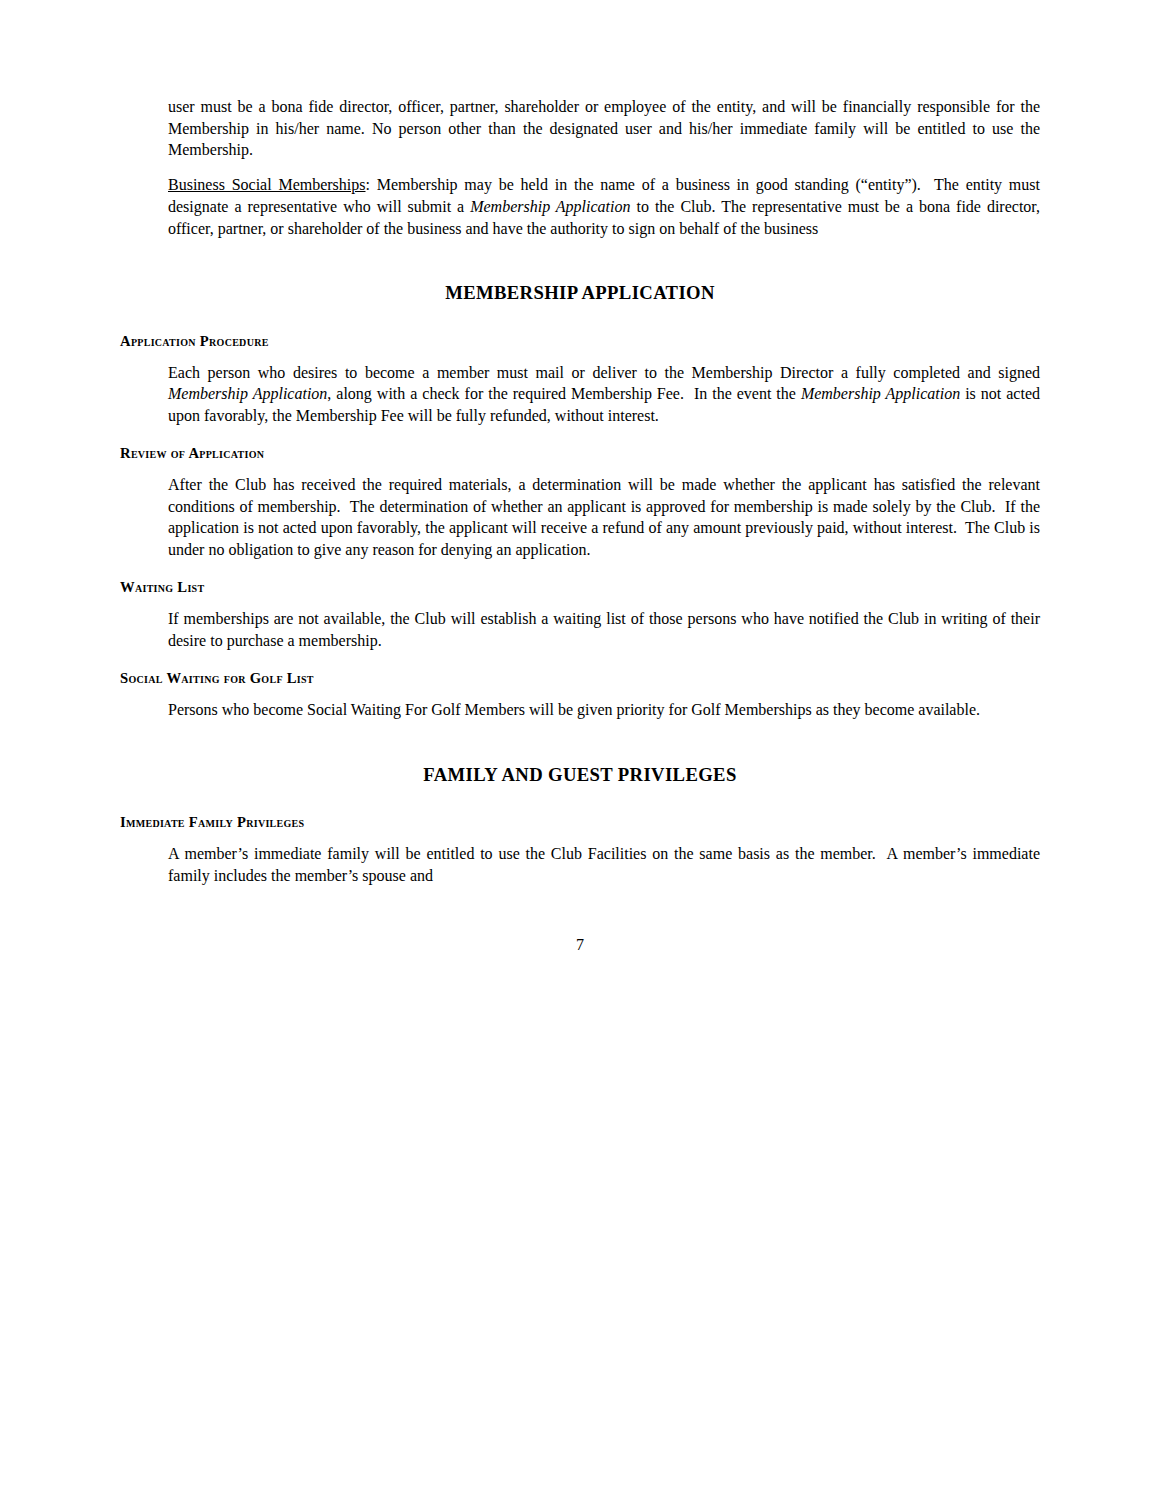user must be a bona fide director, officer, partner, shareholder or employee of the entity, and will be financially responsible for the Membership in his/her name. No person other than the designated user and his/her immediate family will be entitled to use the Membership.
Business Social Memberships: Membership may be held in the name of a business in good standing (“entity”). The entity must designate a representative who will submit a Membership Application to the Club. The representative must be a bona fide director, officer, partner, or shareholder of the business and have the authority to sign on behalf of the business
MEMBERSHIP APPLICATION
Application Procedure
Each person who desires to become a member must mail or deliver to the Membership Director a fully completed and signed Membership Application, along with a check for the required Membership Fee. In the event the Membership Application is not acted upon favorably, the Membership Fee will be fully refunded, without interest.
Review of Application
After the Club has received the required materials, a determination will be made whether the applicant has satisfied the relevant conditions of membership. The determination of whether an applicant is approved for membership is made solely by the Club. If the application is not acted upon favorably, the applicant will receive a refund of any amount previously paid, without interest. The Club is under no obligation to give any reason for denying an application.
Waiting List
If memberships are not available, the Club will establish a waiting list of those persons who have notified the Club in writing of their desire to purchase a membership.
Social Waiting for Golf List
Persons who become Social Waiting For Golf Members will be given priority for Golf Memberships as they become available.
FAMILY AND GUEST PRIVILEGES
Immediate Family Privileges
A member’s immediate family will be entitled to use the Club Facilities on the same basis as the member. A member’s immediate family includes the member’s spouse and
7